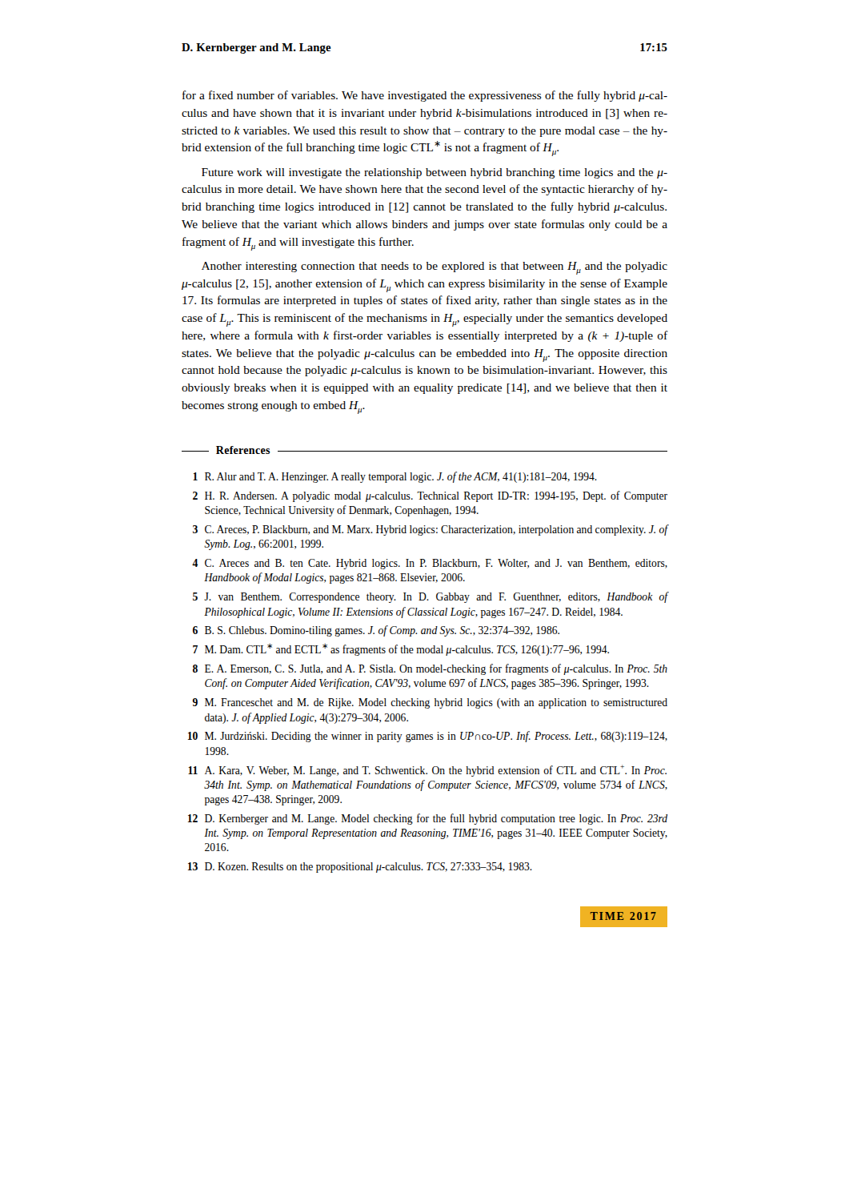D. Kernberger and M. Lange
17:15
for a fixed number of variables. We have investigated the expressiveness of the fully hybrid μ-calculus and have shown that it is invariant under hybrid k-bisimulations introduced in [3] when restricted to k variables. We used this result to show that – contrary to the pure modal case – the hybrid extension of the full branching time logic CTL∗ is not a fragment of Hμ.
Future work will investigate the relationship between hybrid branching time logics and the μ-calculus in more detail. We have shown here that the second level of the syntactic hierarchy of hybrid branching time logics introduced in [12] cannot be translated to the fully hybrid μ-calculus. We believe that the variant which allows binders and jumps over state formulas only could be a fragment of Hμ and will investigate this further.
Another interesting connection that needs to be explored is that between Hμ and the polyadic μ-calculus [2, 15], another extension of Lμ which can express bisimilarity in the sense of Example 17. Its formulas are interpreted in tuples of states of fixed arity, rather than single states as in the case of Lμ. This is reminiscent of the mechanisms in Hμ, especially under the semantics developed here, where a formula with k first-order variables is essentially interpreted by a (k + 1)-tuple of states. We believe that the polyadic μ-calculus can be embedded into Hμ. The opposite direction cannot hold because the polyadic μ-calculus is known to be bisimulation-invariant. However, this obviously breaks when it is equipped with an equality predicate [14], and we believe that then it becomes strong enough to embed Hμ.
References
1 R. Alur and T. A. Henzinger. A really temporal logic. J. of the ACM, 41(1):181–204, 1994.
2 H. R. Andersen. A polyadic modal μ-calculus. Technical Report ID-TR: 1994-195, Dept. of Computer Science, Technical University of Denmark, Copenhagen, 1994.
3 C. Areces, P. Blackburn, and M. Marx. Hybrid logics: Characterization, interpolation and complexity. J. of Symb. Log., 66:2001, 1999.
4 C. Areces and B. ten Cate. Hybrid logics. In P. Blackburn, F. Wolter, and J. van Benthem, editors, Handbook of Modal Logics, pages 821–868. Elsevier, 2006.
5 J. van Benthem. Correspondence theory. In D. Gabbay and F. Guenthner, editors, Handbook of Philosophical Logic, Volume II: Extensions of Classical Logic, pages 167–247. D. Reidel, 1984.
6 B. S. Chlebus. Domino-tiling games. J. of Comp. and Sys. Sc., 32:374–392, 1986.
7 M. Dam. CTL∗ and ECTL∗ as fragments of the modal μ-calculus. TCS, 126(1):77–96, 1994.
8 E. A. Emerson, C. S. Jutla, and A. P. Sistla. On model-checking for fragments of μ-calculus. In Proc. 5th Conf. on Computer Aided Verification, CAV'93, volume 697 of LNCS, pages 385–396. Springer, 1993.
9 M. Franceschet and M. de Rijke. Model checking hybrid logics (with an application to semistructured data). J. of Applied Logic, 4(3):279–304, 2006.
10 M. Jurdziński. Deciding the winner in parity games is in UP∩co-UP. Inf. Process. Lett., 68(3):119–124, 1998.
11 A. Kara, V. Weber, M. Lange, and T. Schwentick. On the hybrid extension of CTL and CTL+. In Proc. 34th Int. Symp. on Mathematical Foundations of Computer Science, MFCS'09, volume 5734 of LNCS, pages 427–438. Springer, 2009.
12 D. Kernberger and M. Lange. Model checking for the full hybrid computation tree logic. In Proc. 23rd Int. Symp. on Temporal Representation and Reasoning, TIME'16, pages 31–40. IEEE Computer Society, 2016.
13 D. Kozen. Results on the propositional μ-calculus. TCS, 27:333–354, 1983.
TIME 2017